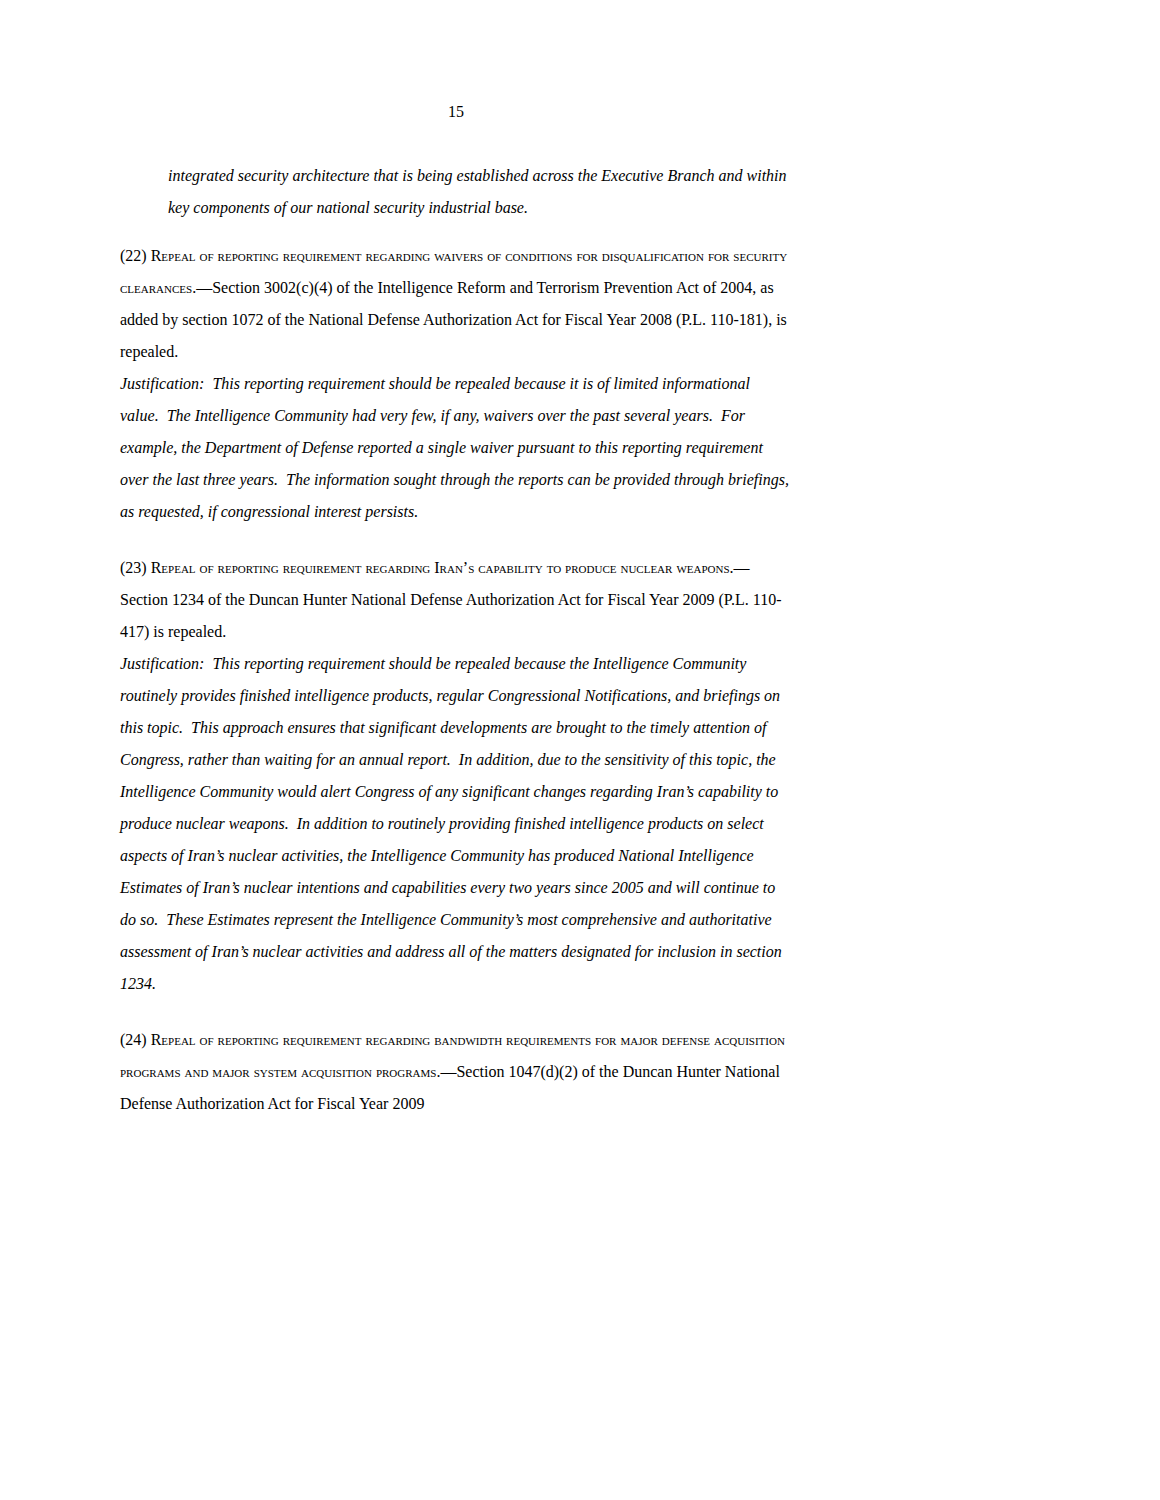15
integrated security architecture that is being established across the Executive Branch and within key components of our national security industrial base.
(22) Repeal of reporting requirement regarding waivers of conditions for disqualification for security clearances.—Section 3002(c)(4) of the Intelligence Reform and Terrorism Prevention Act of 2004, as added by section 1072 of the National Defense Authorization Act for Fiscal Year 2008 (P.L. 110-181), is repealed.
Justification: This reporting requirement should be repealed because it is of limited informational value. The Intelligence Community had very few, if any, waivers over the past several years. For example, the Department of Defense reported a single waiver pursuant to this reporting requirement over the last three years. The information sought through the reports can be provided through briefings, as requested, if congressional interest persists.
(23) Repeal of reporting requirement regarding Iran’s capability to produce nuclear weapons.—Section 1234 of the Duncan Hunter National Defense Authorization Act for Fiscal Year 2009 (P.L. 110-417) is repealed.
Justification: This reporting requirement should be repealed because the Intelligence Community routinely provides finished intelligence products, regular Congressional Notifications, and briefings on this topic. This approach ensures that significant developments are brought to the timely attention of Congress, rather than waiting for an annual report. In addition, due to the sensitivity of this topic, the Intelligence Community would alert Congress of any significant changes regarding Iran’s capability to produce nuclear weapons. In addition to routinely providing finished intelligence products on select aspects of Iran’s nuclear activities, the Intelligence Community has produced National Intelligence Estimates of Iran’s nuclear intentions and capabilities every two years since 2005 and will continue to do so. These Estimates represent the Intelligence Community’s most comprehensive and authoritative assessment of Iran’s nuclear activities and address all of the matters designated for inclusion in section 1234.
(24) Repeal of reporting requirement regarding bandwidth requirements for major defense acquisition programs and major system acquisition programs.—Section 1047(d)(2) of the Duncan Hunter National Defense Authorization Act for Fiscal Year 2009